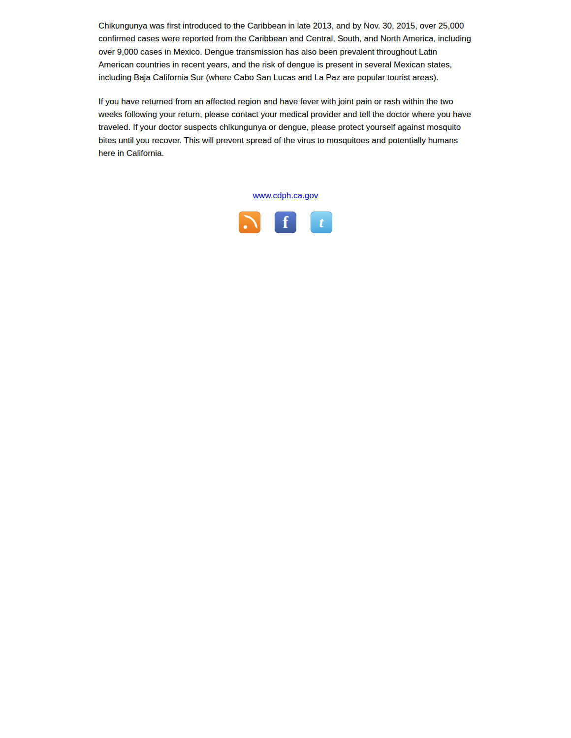Chikungunya was first introduced to the Caribbean in late 2013, and by Nov. 30, 2015, over 25,000 confirmed cases were reported from the Caribbean and Central, South, and North America, including over 9,000 cases in Mexico. Dengue transmission has also been prevalent throughout Latin American countries in recent years, and the risk of dengue is present in several Mexican states, including Baja California Sur (where Cabo San Lucas and La Paz are popular tourist areas).
If you have returned from an affected region and have fever with joint pain or rash within the two weeks following your return, please contact your medical provider and tell the doctor where you have traveled. If your doctor suspects chikungunya or dengue, please protect yourself against mosquito bites until you recover. This will prevent spread of the virus to mosquitoes and potentially humans here in California.
www.cdph.ca.gov
f t